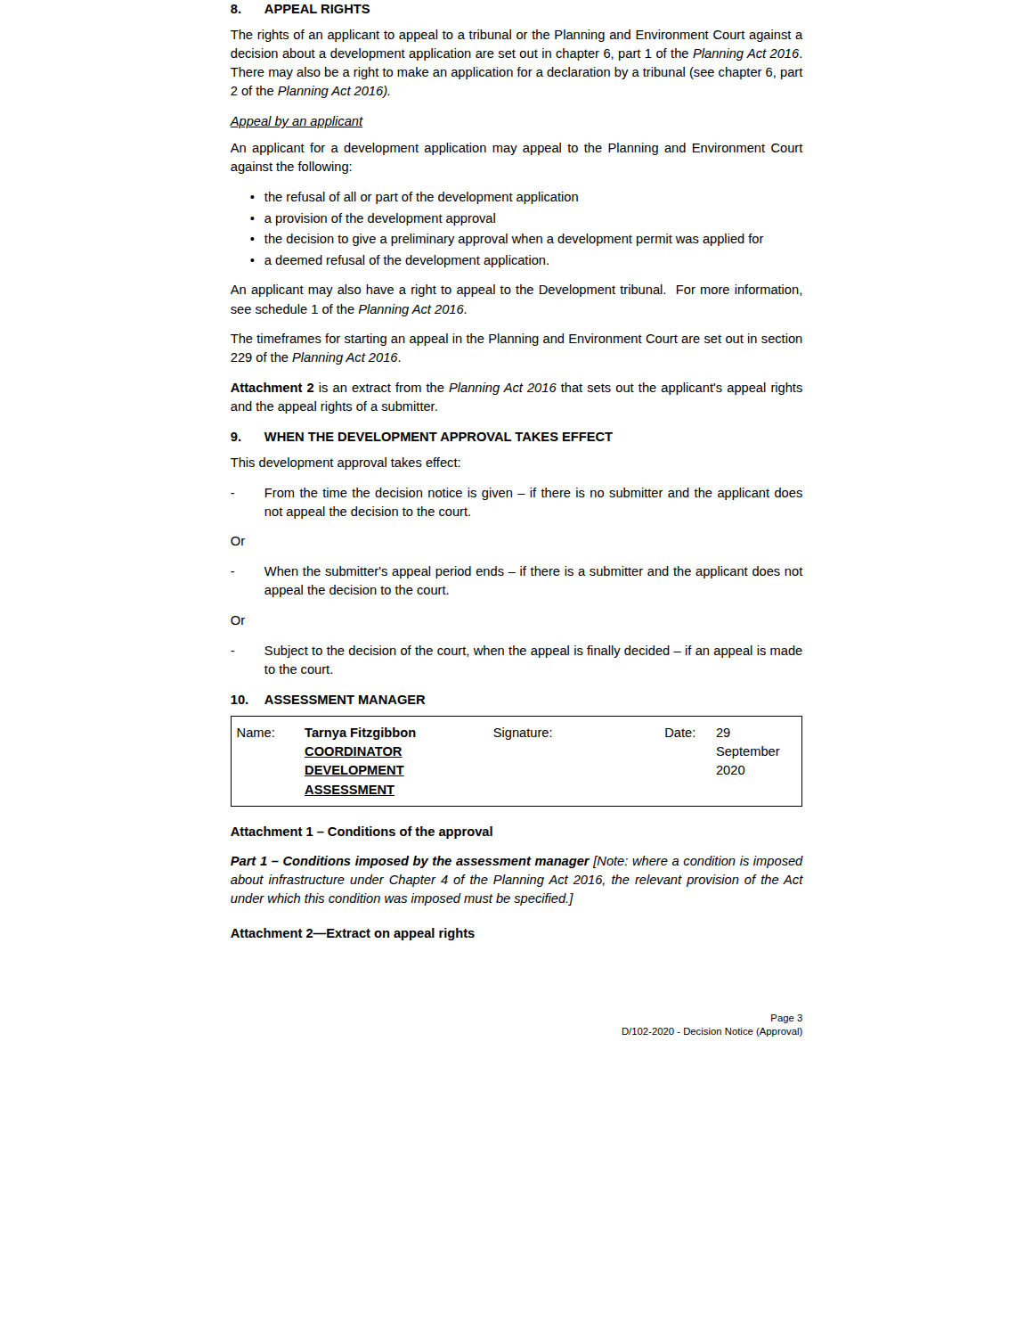8. APPEAL RIGHTS
The rights of an applicant to appeal to a tribunal or the Planning and Environment Court against a decision about a development application are set out in chapter 6, part 1 of the Planning Act 2016. There may also be a right to make an application for a declaration by a tribunal (see chapter 6, part 2 of the Planning Act 2016).
Appeal by an applicant
An applicant for a development application may appeal to the Planning and Environment Court against the following:
the refusal of all or part of the development application
a provision of the development approval
the decision to give a preliminary approval when a development permit was applied for
a deemed refusal of the development application.
An applicant may also have a right to appeal to the Development tribunal. For more information, see schedule 1 of the Planning Act 2016.
The timeframes for starting an appeal in the Planning and Environment Court are set out in section 229 of the Planning Act 2016.
Attachment 2 is an extract from the Planning Act 2016 that sets out the applicant's appeal rights and the appeal rights of a submitter.
9. WHEN THE DEVELOPMENT APPROVAL TAKES EFFECT
This development approval takes effect:
-
From the time the decision notice is given – if there is no submitter and the applicant does not appeal the decision to the court.
Or
-
When the submitter's appeal period ends – if there is a submitter and the applicant does not appeal the decision to the court.
Or
-
Subject to the decision of the court, when the appeal is finally decided – if an appeal is made to the court.
10. ASSESSMENT MANAGER
| Name: | Tarnya Fitzgibbon COORDINATOR DEVELOPMENT ASSESSMENT | Signature: | | Date: | 29 September 2020 |
Attachment 1 – Conditions of the approval
Part 1 – Conditions imposed by the assessment manager [Note: where a condition is imposed about infrastructure under Chapter 4 of the Planning Act 2016, the relevant provision of the Act under which this condition was imposed must be specified.]
Attachment 2—Extract on appeal rights
Page 3
D/102-2020 - Decision Notice (Approval)